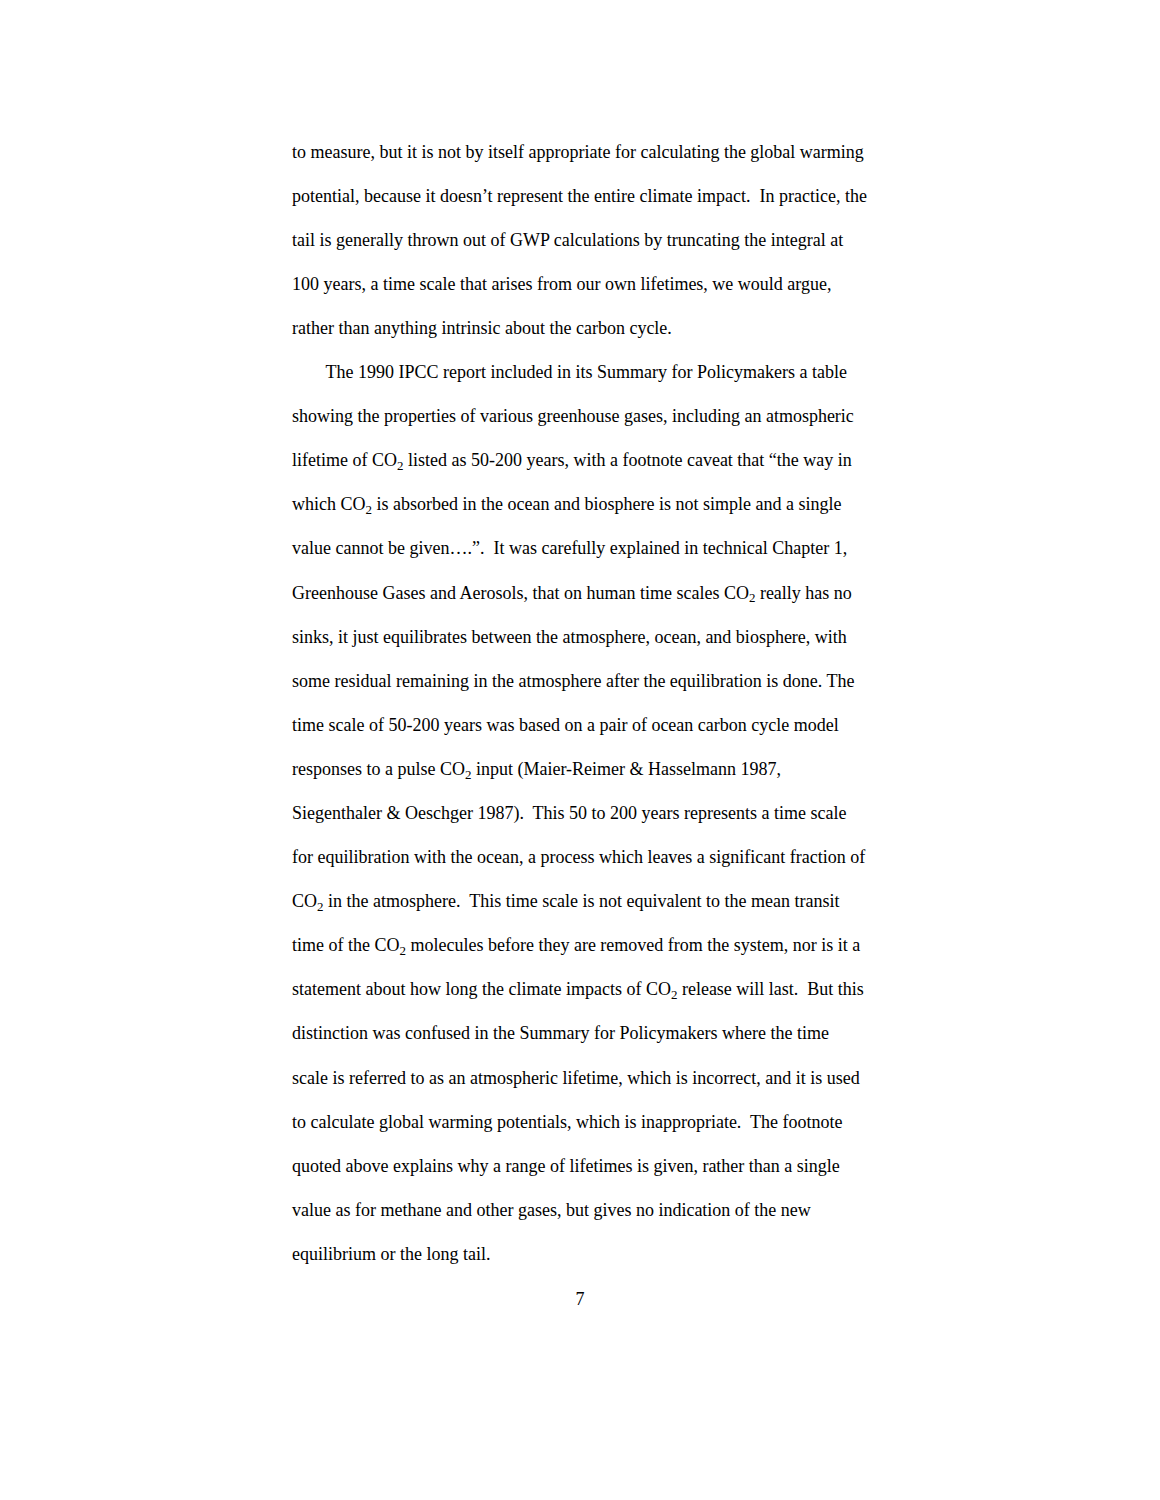to measure, but it is not by itself appropriate for calculating the global warming potential, because it doesn’t represent the entire climate impact. In practice, the tail is generally thrown out of GWP calculations by truncating the integral at 100 years, a time scale that arises from our own lifetimes, we would argue, rather than anything intrinsic about the carbon cycle.
The 1990 IPCC report included in its Summary for Policymakers a table showing the properties of various greenhouse gases, including an atmospheric lifetime of CO2 listed as 50-200 years, with a footnote caveat that “the way in which CO2 is absorbed in the ocean and biosphere is not simple and a single value cannot be given….”. It was carefully explained in technical Chapter 1, Greenhouse Gases and Aerosols, that on human time scales CO2 really has no sinks, it just equilibrates between the atmosphere, ocean, and biosphere, with some residual remaining in the atmosphere after the equilibration is done. The time scale of 50-200 years was based on a pair of ocean carbon cycle model responses to a pulse CO2 input (Maier-Reimer & Hasselmann 1987, Siegenthaler & Oeschger 1987). This 50 to 200 years represents a time scale for equilibration with the ocean, a process which leaves a significant fraction of CO2 in the atmosphere. This time scale is not equivalent to the mean transit time of the CO2 molecules before they are removed from the system, nor is it a statement about how long the climate impacts of CO2 release will last. But this distinction was confused in the Summary for Policymakers where the time scale is referred to as an atmospheric lifetime, which is incorrect, and it is used to calculate global warming potentials, which is inappropriate. The footnote quoted above explains why a range of lifetimes is given, rather than a single value as for methane and other gases, but gives no indication of the new equilibrium or the long tail.
7